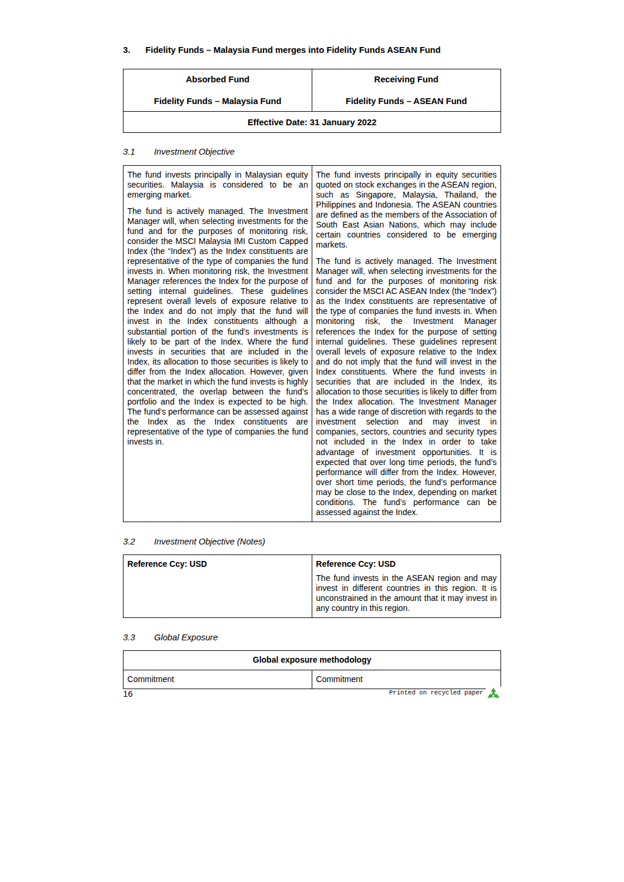3. Fidelity Funds – Malaysia Fund merges into Fidelity Funds ASEAN Fund
| Absorbed Fund Fidelity Funds – Malaysia Fund | Receiving Fund Fidelity Funds – ASEAN Fund |
| Effective Date: 31 January 2022 |
3.1 Investment Objective
| The fund invests principally in Malaysian equity securities. Malaysia is considered to be an emerging market. The fund is actively managed. The Investment Manager will, when selecting investments for the fund and for the purposes of monitoring risk, consider the MSCI Malaysia IMI Custom Capped Index (the “Index”) as the Index constituents are representative of the type of companies the fund invests in. When monitoring risk, the Investment Manager references the Index for the purpose of setting internal guidelines. These guidelines represent overall levels of exposure relative to the Index and do not imply that the fund will invest in the Index constituents although a substantial portion of the fund’s investments is likely to be part of the Index. Where the fund invests in securities that are included in the Index, its allocation to those securities is likely to differ from the Index allocation. However, given that the market in which the fund invests is highly concentrated, the overlap between the fund’s portfolio and the Index is expected to be high. The fund’s performance can be assessed against the Index as the Index constituents are representative of the type of companies the fund invests in. | The fund invests principally in equity securities quoted on stock exchanges in the ASEAN region, such as Singapore, Malaysia, Thailand, the Philippines and Indonesia. The ASEAN countries are defined as the members of the Association of South East Asian Nations, which may include certain countries considered to be emerging markets. The fund is actively managed. The Investment Manager will, when selecting investments for the fund and for the purposes of monitoring risk consider the MSCI AC ASEAN Index (the “Index”) as the Index constituents are representative of the type of companies the fund invests in. When monitoring risk, the Investment Manager references the Index for the purpose of setting internal guidelines. These guidelines represent overall levels of exposure relative to the Index and do not imply that the fund will invest in the Index constituents. Where the fund invests in securities that are included in the Index, its allocation to those securities is likely to differ from the Index allocation. The Investment Manager has a wide range of discretion with regards to the investment selection and may invest in companies, sectors, countries and security types not included in the Index in order to take advantage of investment opportunities. It is expected that over long time periods, the fund’s performance will differ from the Index. However, over short time periods, the fund’s performance may be close to the Index, depending on market conditions. The fund’s performance can be assessed against the Index. |
3.2 Investment Objective (Notes)
| Reference Ccy: USD | Reference Ccy: USD The fund invests in the ASEAN region and may invest in different countries in this region. It is unconstrained in the amount that it may invest in any country in this region. |
3.3 Global Exposure
| Global exposure methodology |
| --- |
| Commitment | Commitment |
16
Printed on recycled paper